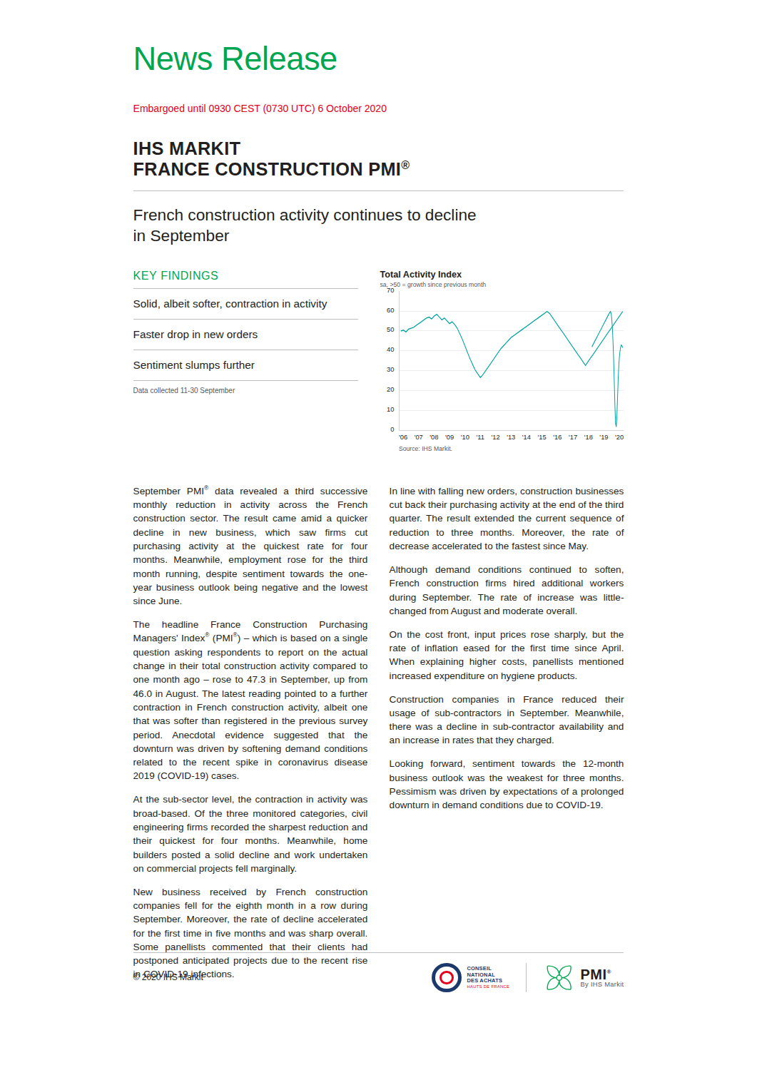News Release
Embargoed until 0930 CEST (0730 UTC) 6 October 2020
IHS MARKIT
FRANCE CONSTRUCTION PMI®
French construction activity continues to decline
in September
KEY FINDINGS
Solid, albeit softer, contraction in activity
Faster drop in new orders
Sentiment slumps further
Data collected 11-30 September
Total Activity Index
sa, >50 = growth since previous month
70 60 50 40 30 20 10 0
'06'07'08'09'10 '11'12'13'14'15 '16'17'18'19'20
Source: IHS Markit.
September PMI® data revealed a third successive monthly reduction in activity across the French construction sector. The result came amid a quicker decline in new business, which saw firms cut purchasing activity at the quickest rate for four months. Meanwhile, employment rose for the third month running, despite sentiment towards the one-year business outlook being negative and the lowest since June.
The headline France Construction Purchasing Managers' Index® (PMI®) – which is based on a single question asking respondents to report on the actual change in their total construction activity compared to one month ago – rose to 47.3 in September, up from 46.0 in August. The latest reading pointed to a further contraction in French construction activity, albeit one that was softer than registered in the previous survey period. Anecdotal evidence suggested that the downturn was driven by softening demand conditions related to the recent spike in coronavirus disease 2019 (COVID-19) cases.
At the sub-sector level, the contraction in activity was broad-based. Of the three monitored categories, civil engineering firms recorded the sharpest reduction and their quickest for four months. Meanwhile, home builders posted a solid decline and work undertaken on commercial projects fell marginally.
New business received by French construction companies fell for the eighth month in a row during September. Moreover, the rate of decline accelerated for the first time in five months and was sharp overall. Some panellists commented that their clients had postponed anticipated projects due to the recent rise in COVID-19 infections.
In line with falling new orders, construction businesses cut back their purchasing activity at the end of the third quarter. The result extended the current sequence of reduction to three months. Moreover, the rate of decrease accelerated to the fastest since May.
Although demand conditions continued to soften, French construction firms hired additional workers during September. The rate of increase was little-changed from August and moderate overall.
On the cost front, input prices rose sharply, but the rate of inflation eased for the first time since April. When explaining higher costs, panellists mentioned increased expenditure on hygiene products.
Construction companies in France reduced their usage of sub-contractors in September. Meanwhile, there was a decline in sub-contractor availability and an increase in rates that they charged.
Looking forward, sentiment towards the 12-month business outlook was the weakest for three months. Pessimism was driven by expectations of a prolonged downturn in demand conditions due to COVID-19.
© 2020 IHS Markit
CONSEIL
NATIONAL
DES ACHATS HAUTS DE FRANCE
PMI®
By IHS Markit